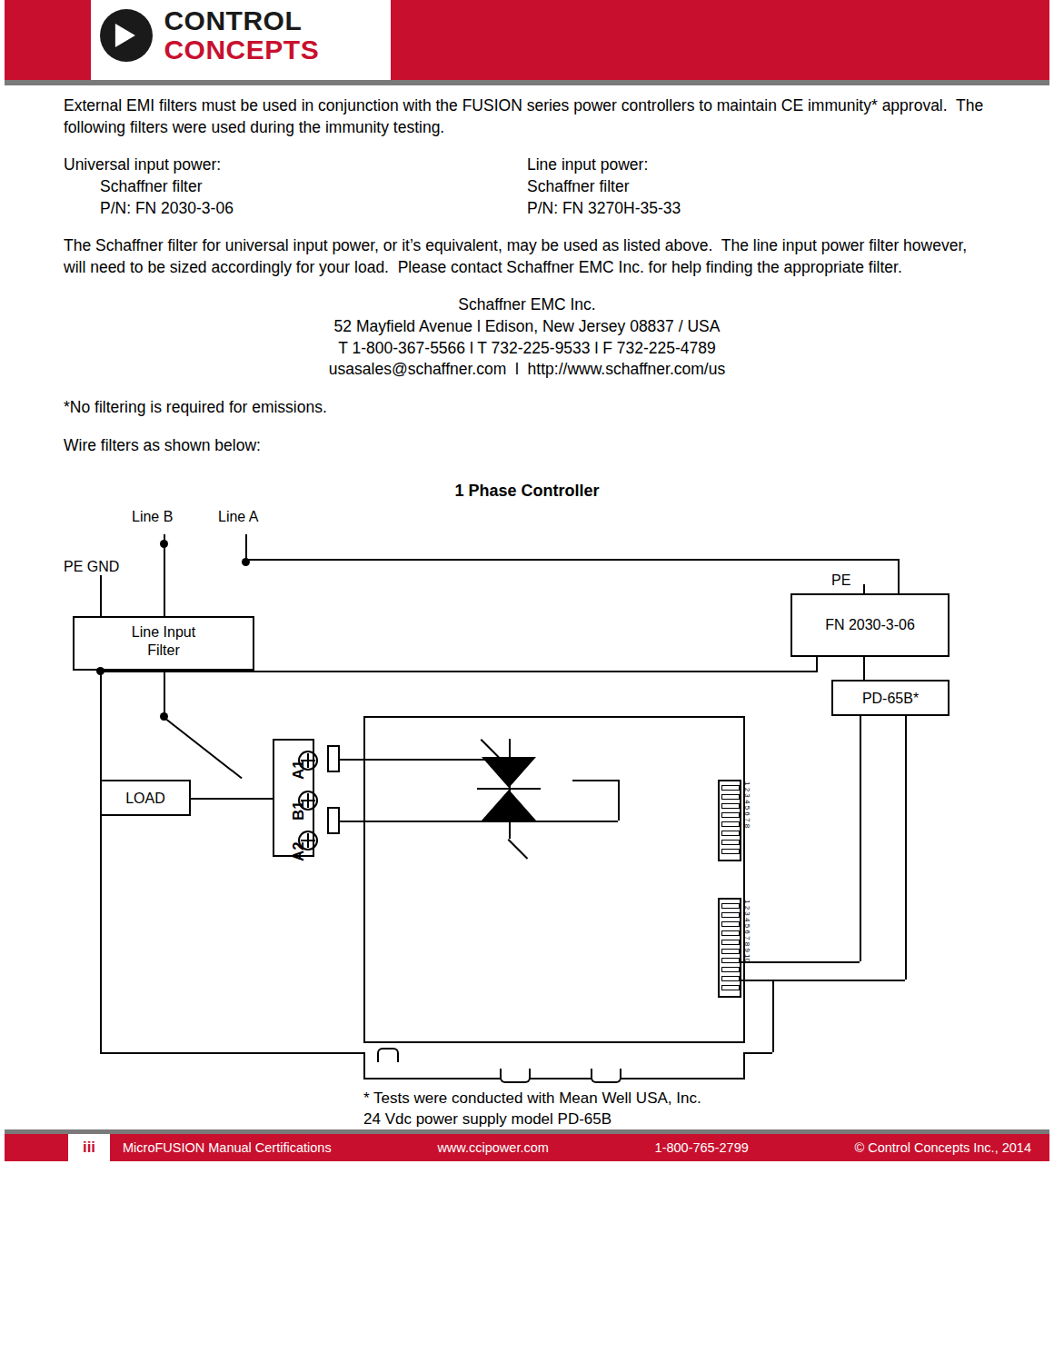CONTROL
CONCEPTS
External EMI filters must be used in conjunction with the FUSION series power controllers to maintain CE immunity* approval. The following filters were used during the immunity testing.
Universal input power:
Schaffner filter
P/N: FN 2030-3-06
Line input power:
Schaffner filter
P/N: FN 3270H-35-33
The Schaffner filter for universal input power, or it’s equivalent, may be used as listed above. The line input power filter however, will need to be sized accordingly for your load. Please contact Schaffner EMC Inc. for help finding the appropriate filter.
Schaffner EMC Inc.
52 Mayfield Avenue l Edison, New Jersey 08837 / USA
T 1-800-367-5566 l T 732-225-9533 l F 732-225-4789
usasales@schaffner.com l http://www.schaffner.com/us
*No filtering is required for emissions.
Wire filters as shown below:
1 Phase Controller
Line B
Line A
PE GND
PE
Line Input
Filter
FN 2030-3-06
PD-65B*
LOAD
A1
B1
A2
1 2 3 4 5 6 7 8
1 2 3 4 5 6 7 8 9 10
* Tests were conducted with Mean Well USA, Inc.
24 Vdc power supply model PD-65B
iii
MicroFUSION Manual Certifications www.ccipower.com 1-800-765-2799 © Control Concepts Inc., 2014